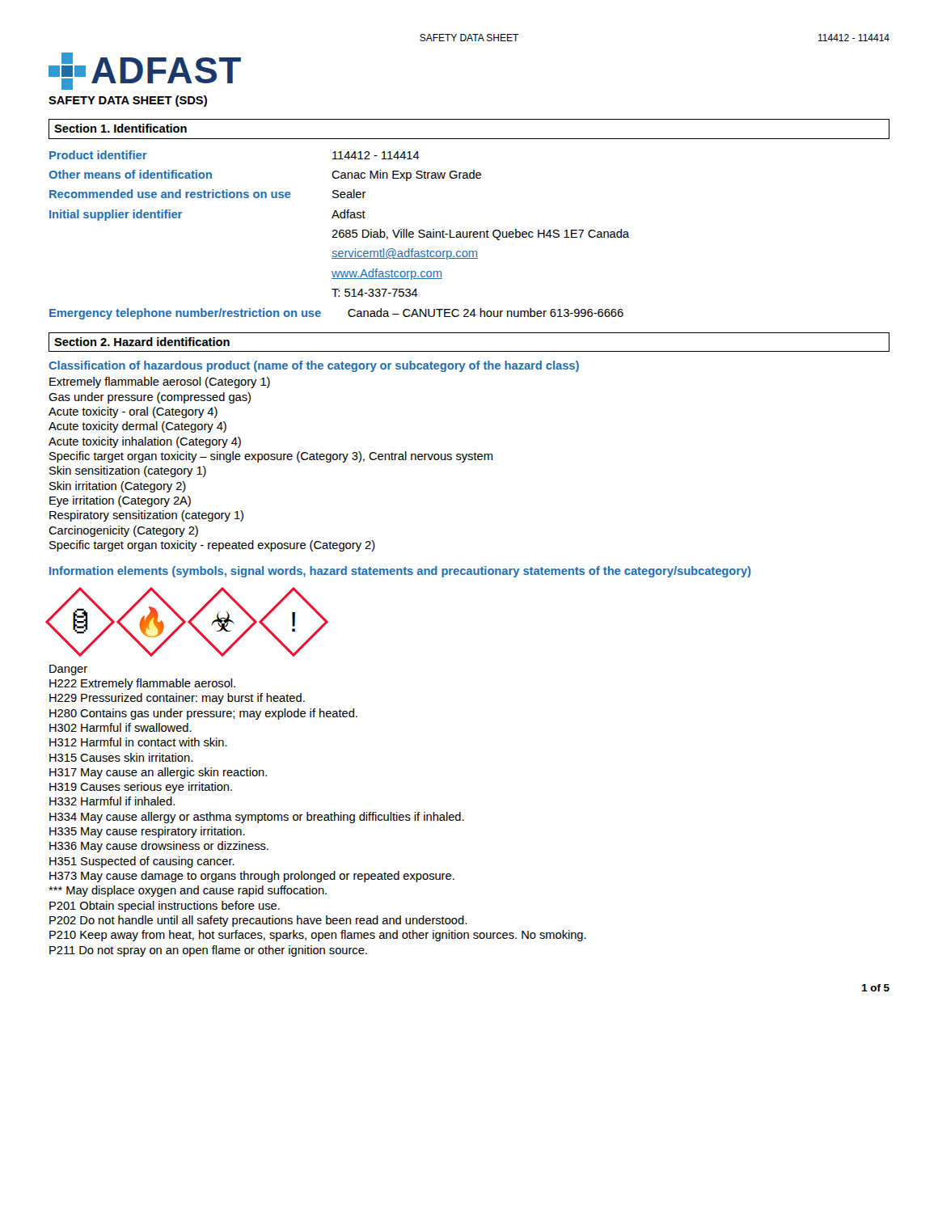SAFETY DATA SHEET
114412 - 114414
ADFAST
SAFETY DATA SHEET (SDS)
Section 1. Identification
| Product identifier | 114412 - 114414 |
| Other means of identification | Canac Min Exp Straw Grade |
| Recommended use and restrictions on use | Sealer |
| Initial supplier identifier | Adfast |
| | 2685 Diab, Ville Saint-Laurent Quebec H4S 1E7 Canada |
| | servicemtl@adfastcorp.com |
| | www.Adfastcorp.com |
| | T: 514-337-7534 |
Emergency telephone number/restriction on use Canada – CANUTEC 24 hour number 613-996-6666
Section 2. Hazard identification
Classification of hazardous product (name of the category or subcategory of the hazard class)
Extremely flammable aerosol (Category 1)
Gas under pressure (compressed gas)
Acute toxicity - oral (Category 4)
Acute toxicity dermal (Category 4)
Acute toxicity inhalation (Category 4)
Specific target organ toxicity – single exposure (Category 3), Central nervous system
Skin sensitization (category 1)
Skin irritation (Category 2)
Eye irritation (Category 2A)
Respiratory sensitization (category 1)
Carcinogenicity (Category 2)
Specific target organ toxicity - repeated exposure (Category 2)
Information elements (symbols, signal words, hazard statements and precautionary statements of the category/subcategory)
🛢
🔥
☣
!
Danger
H222 Extremely flammable aerosol.
H229 Pressurized container: may burst if heated.
H280 Contains gas under pressure; may explode if heated.
H302 Harmful if swallowed.
H312 Harmful in contact with skin.
H315 Causes skin irritation.
H317 May cause an allergic skin reaction.
H319 Causes serious eye irritation.
H332 Harmful if inhaled.
H334 May cause allergy or asthma symptoms or breathing difficulties if inhaled.
H335 May cause respiratory irritation.
H336 May cause drowsiness or dizziness.
H351 Suspected of causing cancer.
H373 May cause damage to organs through prolonged or repeated exposure.
*** May displace oxygen and cause rapid suffocation.
P201 Obtain special instructions before use.
P202 Do not handle until all safety precautions have been read and understood.
P210 Keep away from heat, hot surfaces, sparks, open flames and other ignition sources. No smoking.
P211 Do not spray on an open flame or other ignition source.
1 of 5